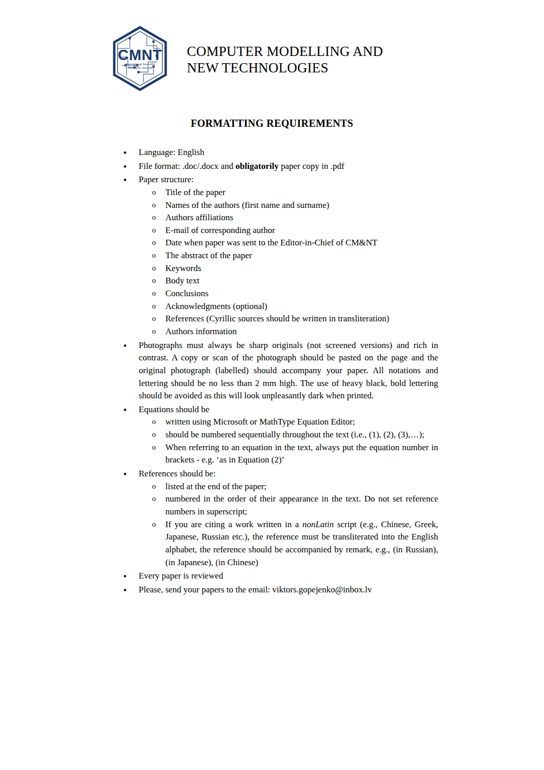CMNT International Scientific Research Journal
COMPUTER MODELLING AND
NEW TECHNOLOGIES
FORMATTING REQUIREMENTS
Language: English
File format: .doc/.docx and obligatorily paper copy in .pdf
Paper structure:
Title of the paper
Names of the authors (first name and surname)
Authors affiliations
E-mail of corresponding author
Date when paper was sent to the Editor-in-Chief of CM&NT
The abstract of the paper
Keywords
Body text
Conclusions
Acknowledgments (optional)
References (Cyrillic sources should be written in transliteration)
Authors information
Photographs must always be sharp originals (not screened versions) and rich in contrast. A copy or scan of the photograph should be pasted on the page and the original photograph (labelled) should accompany your paper. All notations and lettering should be no less than 2 mm high. The use of heavy black, bold lettering should be avoided as this will look unpleasantly dark when printed.
Equations should be
written using Microsoft or MathType Equation Editor;
should be numbered sequentially throughout the text (i.e., (1), (2), (3),…);
When referring to an equation in the text, always put the equation number in brackets - e.g. ‘as in Equation (2)’
References should be:
listed at the end of the paper;
numbered in the order of their appearance in the text. Do not set reference numbers in superscript;
If you are citing a work written in a nonLatin script (e.g., Chinese, Greek, Japanese, Russian etc.), the reference must be transliterated into the English alphabet, the reference should be accompanied by remark, e.g., (in Russian), (in Japanese), (in Chinese)
Every paper is reviewed
Please, send your papers to the email: viktors.gopejenko@inbox.lv